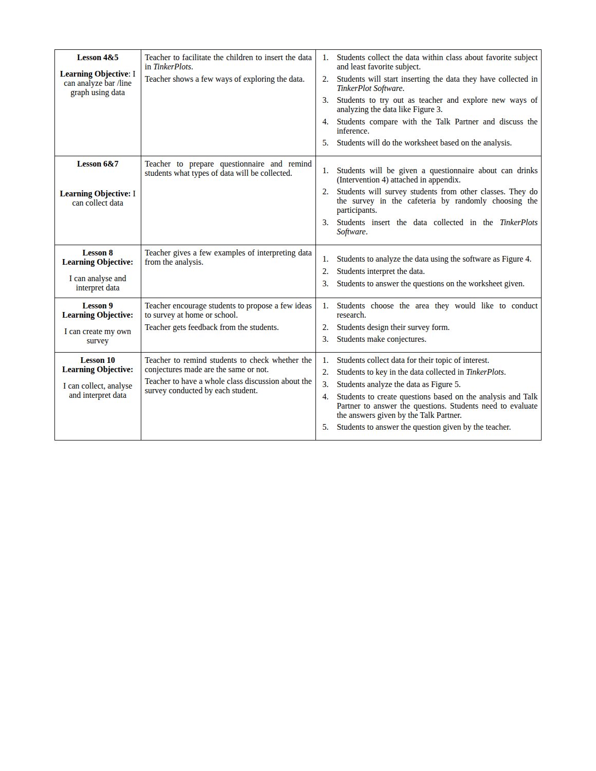| Lesson 4&5 Learning Objective : I can analyze bar /line graph using data | Teacher to facilitate the children to insert the data in TinkerPlots . Teacher shows a few ways of exploring the data. | Students collect the data within class about favorite subject and least favorite subject. Students will start inserting the data they have collected in TinkerPlot Software . Students to try out as teacher and explore new ways of analyzing the data like Figure 3. Students compare with the Talk Partner and discuss the inference. Students will do the worksheet based on the analysis. |
| Lesson 6&7 Learning Objective: I can collect data | Teacher to prepare questionnaire and remind students what types of data will be collected. | Students will be given a questionnaire about can drinks (Intervention 4) attached in appendix. Students will survey students from other classes. They do the survey in the cafeteria by randomly choosing the participants. Students insert the data collected in the TinkerPlots Software . |
| Lesson 8 Learning Objective: I can analyse and interpret data | Teacher gives a few examples of interpreting data from the analysis. | Students to analyze the data using the software as Figure 4. Students interpret the data. Students to answer the questions on the worksheet given. |
| Lesson 9 Learning Objective: I can create my own survey | Teacher encourage students to propose a few ideas to survey at home or school. Teacher gets feedback from the students. | Students choose the area they would like to conduct research. Students design their survey form. Students make conjectures. |
| Lesson 10 Learning Objective: I can collect, analyse and interpret data | Teacher to remind students to check whether the conjectures made are the same or not. Teacher to have a whole class discussion about the survey conducted by each student. | Students collect data for their topic of interest. Students to key in the data collected in TinkerPlots . Students analyze the data as Figure 5. Students to create questions based on the analysis and Talk Partner to answer the questions. Students need to evaluate the answers given by the Talk Partner. Students to answer the question given by the teacher. |